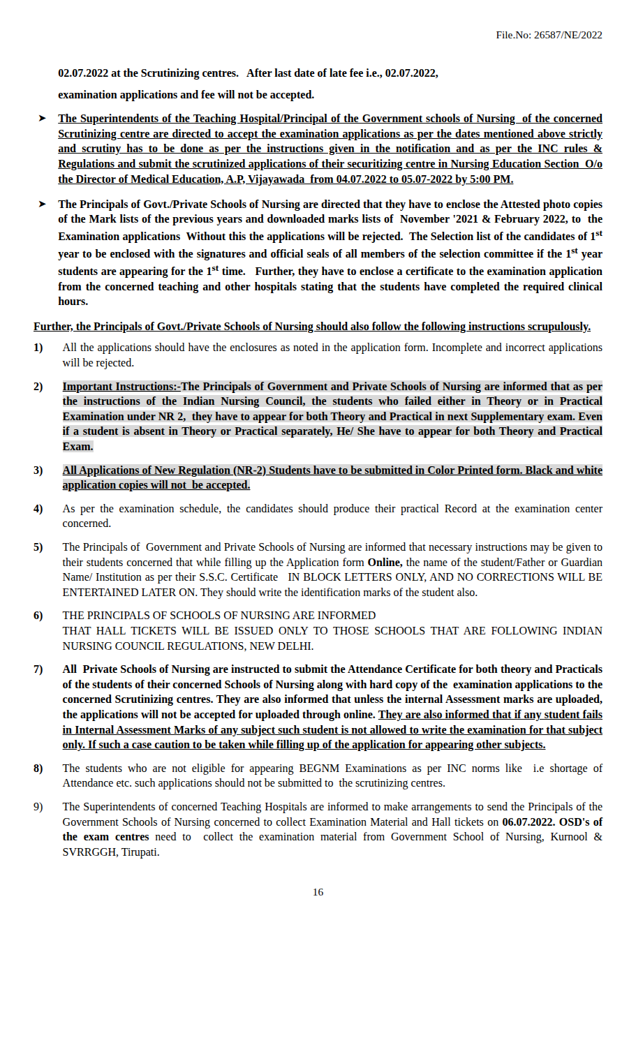File.No: 26587/NE/2022
02.07.2022 at the Scrutinizing centres. After last date of late fee i.e., 02.07.2022,
examination applications and fee will not be accepted.
The Superintendents of the Teaching Hospital/Principal of the Government schools of Nursing of the concerned Scrutinizing centre are directed to accept the examination applications as per the dates mentioned above strictly and scrutiny has to be done as per the instructions given in the notification and as per the INC rules & Regulations and submit the scrutinized applications of their securitizing centre in Nursing Education Section O/o the Director of Medical Education, A.P, Vijayawada from 04.07.2022 to 05.07-2022 by 5:00 PM.
The Principals of Govt./Private Schools of Nursing are directed that they have to enclose the Attested photo copies of the Mark lists of the previous years and downloaded marks lists of November '2021 & February 2022, to the Examination applications Without this the applications will be rejected. The Selection list of the candidates of 1st year to be enclosed with the signatures and official seals of all members of the selection committee if the 1st year students are appearing for the 1st time. Further, they have to enclose a certificate to the examination application from the concerned teaching and other hospitals stating that the students have completed the required clinical hours.
Further, the Principals of Govt./Private Schools of Nursing should also follow the following instructions scrupulously.
1) All the applications should have the enclosures as noted in the application form. Incomplete and incorrect applications will be rejected.
2) Important Instructions:-The Principals of Government and Private Schools of Nursing are informed that as per the instructions of the Indian Nursing Council, the students who failed either in Theory or in Practical Examination under NR 2, they have to appear for both Theory and Practical in next Supplementary exam. Even if a student is absent in Theory or Practical separately, He/ She have to appear for both Theory and Practical Exam.
3) All Applications of New Regulation (NR-2) Students have to be submitted in Color Printed form. Black and white application copies will not be accepted.
4) As per the examination schedule, the candidates should produce their practical Record at the examination center concerned.
5) The Principals of Government and Private Schools of Nursing are informed that necessary instructions may be given to their students concerned that while filling up the Application form Online, the name of the student/Father or Guardian Name/ Institution as per their S.S.C. Certificate IN BLOCK LETTERS ONLY, AND NO CORRECTIONS WILL BE ENTERTAINED LATER ON. They should write the identification marks of the student also.
6) THE PRINCIPALS OF SCHOOLS OF NURSING ARE INFORMED
THAT HALL TICKETS WILL BE ISSUED ONLY TO THOSE SCHOOLS THAT ARE FOLLOWING INDIAN NURSING COUNCIL REGULATIONS, NEW DELHI.
7) All Private Schools of Nursing are instructed to submit the Attendance Certificate for both theory and Practicals of the students of their concerned Schools of Nursing along with hard copy of the examination applications to the concerned Scrutinizing centres. They are also informed that unless the internal Assessment marks are uploaded, the applications will not be accepted for uploaded through online. They are also informed that if any student fails in Internal Assessment Marks of any subject such student is not allowed to write the examination for that subject only. If such a case caution to be taken while filling up of the application for appearing other subjects.
8) The students who are not eligible for appearing BEGNM Examinations as per INC norms like i.e shortage of Attendance etc. such applications should not be submitted to the scrutinizing centres.
9) The Superintendents of concerned Teaching Hospitals are informed to make arrangements to send the Principals of the Government Schools of Nursing concerned to collect Examination Material and Hall tickets on 06.07.2022. OSD's of the exam centres need to collect the examination material from Government School of Nursing, Kurnool & SVRRGGH, Tirupati.
16